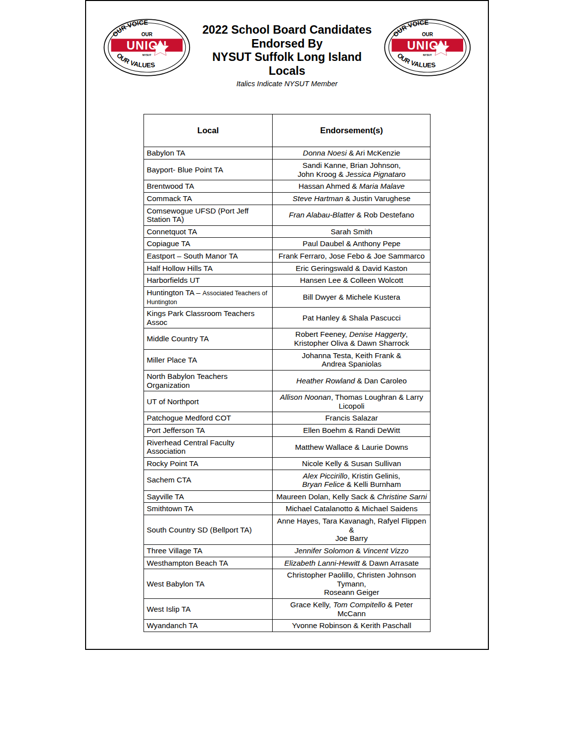OUR VOICE OUR VALUES OUR UNION NYSUT
2022 School Board Candidates Endorsed By
NYSUT Suffolk Long Island Locals
Italics Indicate NYSUT Member
OUR VOICE OUR VALUES OUR UNION NYSUT
| Local | Endorsement(s) |
| --- | --- |
| Babylon TA | Donna Noesi & Ari McKenzie |
| Bayport- Blue Point TA | Sandi Kanne, Brian Johnson, John Kroog & Jessica Pignataro |
| Brentwood TA | Hassan Ahmed & Maria Malave |
| Commack TA | Steve Hartman & Justin Varughese |
| Comsewogue UFSD (Port Jeff Station TA) | Fran Alabau-Blatter & Rob Destefano |
| Connetquot TA | Sarah Smith |
| Copiague TA | Paul Daubel & Anthony Pepe |
| Eastport – South Manor TA | Frank Ferraro, Jose Febo & Joe Sammarco |
| Half Hollow Hills TA | Eric Geringswald & David Kaston |
| Harborfields UT | Hansen Lee & Colleen Wolcott |
| Huntington TA – Associated Teachers of Huntington | Bill Dwyer & Michele Kustera |
| Kings Park Classroom Teachers Assoc | Pat Hanley & Shala Pascucci |
| Middle Country TA | Robert Feeney, Denise Haggerty , Kristopher Oliva & Dawn Sharrock |
| Miller Place TA | Johanna Testa, Keith Frank & Andrea Spaniolas |
| North Babylon Teachers Organization | Heather Rowland & Dan Caroleo |
| UT of Northport | Allison Noonan , Thomas Loughran & Larry Licopoli |
| Patchogue Medford COT | Francis Salazar |
| Port Jefferson TA | Ellen Boehm & Randi DeWitt |
| Riverhead Central Faculty Association | Matthew Wallace & Laurie Downs |
| Rocky Point TA | Nicole Kelly & Susan Sullivan |
| Sachem CTA | Alex Piccirillo , Kristin Gelinis, Bryan Felice & Kelli Burnham |
| Sayville TA | Maureen Dolan, Kelly Sack & Christine Sarni |
| Smithtown TA | Michael Catalanotto & Michael Saidens |
| South Country SD (Bellport TA) | Anne Hayes, Tara Kavanagh, Rafyel Flippen & Joe Barry |
| Three Village TA | Jennifer Solomon & Vincent Vizzo |
| Westhampton Beach TA | Elizabeth Lanni-Hewitt & Dawn Arrasate |
| West Babylon TA | Christopher Paolillo, Christen Johnson Tymann, Roseann Geiger |
| West Islip TA | Grace Kelly, Tom Compitello & Peter McCann |
| Wyandanch TA | Yvonne Robinson & Kerith Paschall |